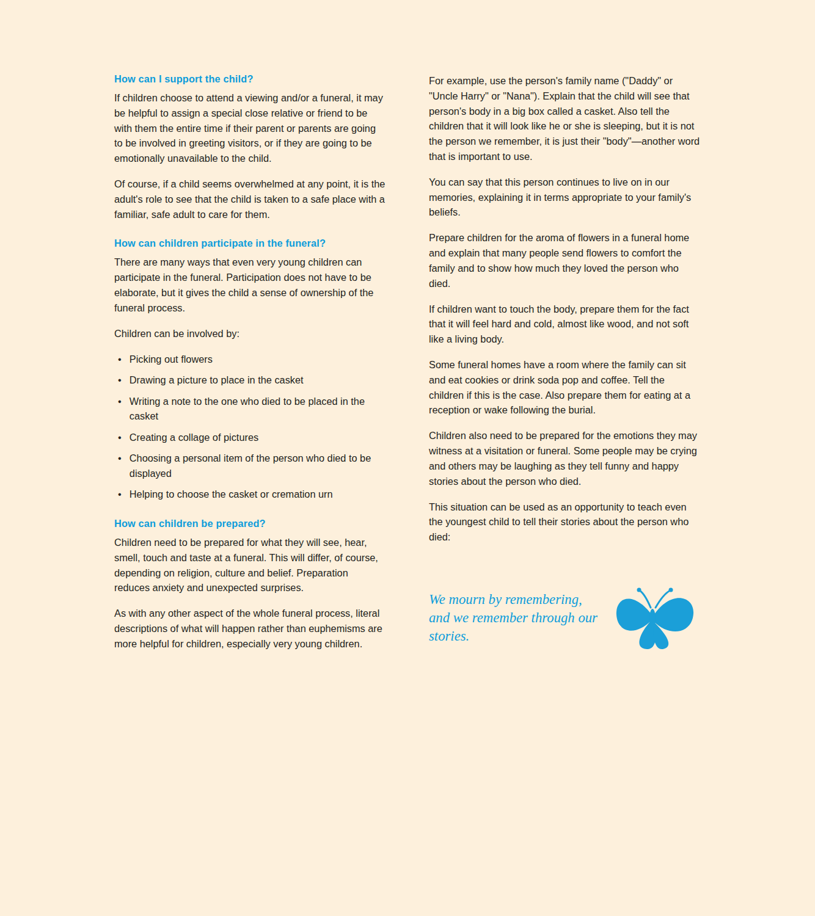How can I support the child?
If children choose to attend a viewing and/or a funeral, it may be helpful to assign a special close relative or friend to be with them the entire time if their parent or parents are going to be involved in greeting visitors, or if they are going to be emotionally unavailable to the child.
Of course, if a child seems overwhelmed at any point, it is the adult's role to see that the child is taken to a safe place with a familiar, safe adult to care for them.
How can children participate in the funeral?
There are many ways that even very young children can participate in the funeral. Participation does not have to be elaborate, but it gives the child a sense of ownership of the funeral process.
Children can be involved by:
Picking out flowers
Drawing a picture to place in the casket
Writing a note to the one who died to be placed in the casket
Creating a collage of pictures
Choosing a personal item of the person who died to be displayed
Helping to choose the casket or cremation urn
How can children be prepared?
Children need to be prepared for what they will see, hear, smell, touch and taste at a funeral. This will differ, of course, depending on religion, culture and belief. Preparation reduces anxiety and unexpected surprises.
As with any other aspect of the whole funeral process, literal descriptions of what will happen rather than euphemisms are more helpful for children, especially very young children.
For example, use the person's family name ("Daddy" or "Uncle Harry" or "Nana"). Explain that the child will see that person's body in a big box called a casket. Also tell the children that it will look like he or she is sleeping, but it is not the person we remember, it is just their "body"—another word that is important to use.
You can say that this person continues to live on in our memories, explaining it in terms appropriate to your family's beliefs.
Prepare children for the aroma of flowers in a funeral home and explain that many people send flowers to comfort the family and to show how much they loved the person who died.
If children want to touch the body, prepare them for the fact that it will feel hard and cold, almost like wood, and not soft like a living body.
Some funeral homes have a room where the family can sit and eat cookies or drink soda pop and coffee. Tell the children if this is the case. Also prepare them for eating at a reception or wake following the burial.
Children also need to be prepared for the emotions they may witness at a visitation or funeral. Some people may be crying and others may be laughing as they tell funny and happy stories about the person who died.
This situation can be used as an opportunity to teach even the youngest child to tell their stories about the person who died:
We mourn by remembering, and we remember through our stories.